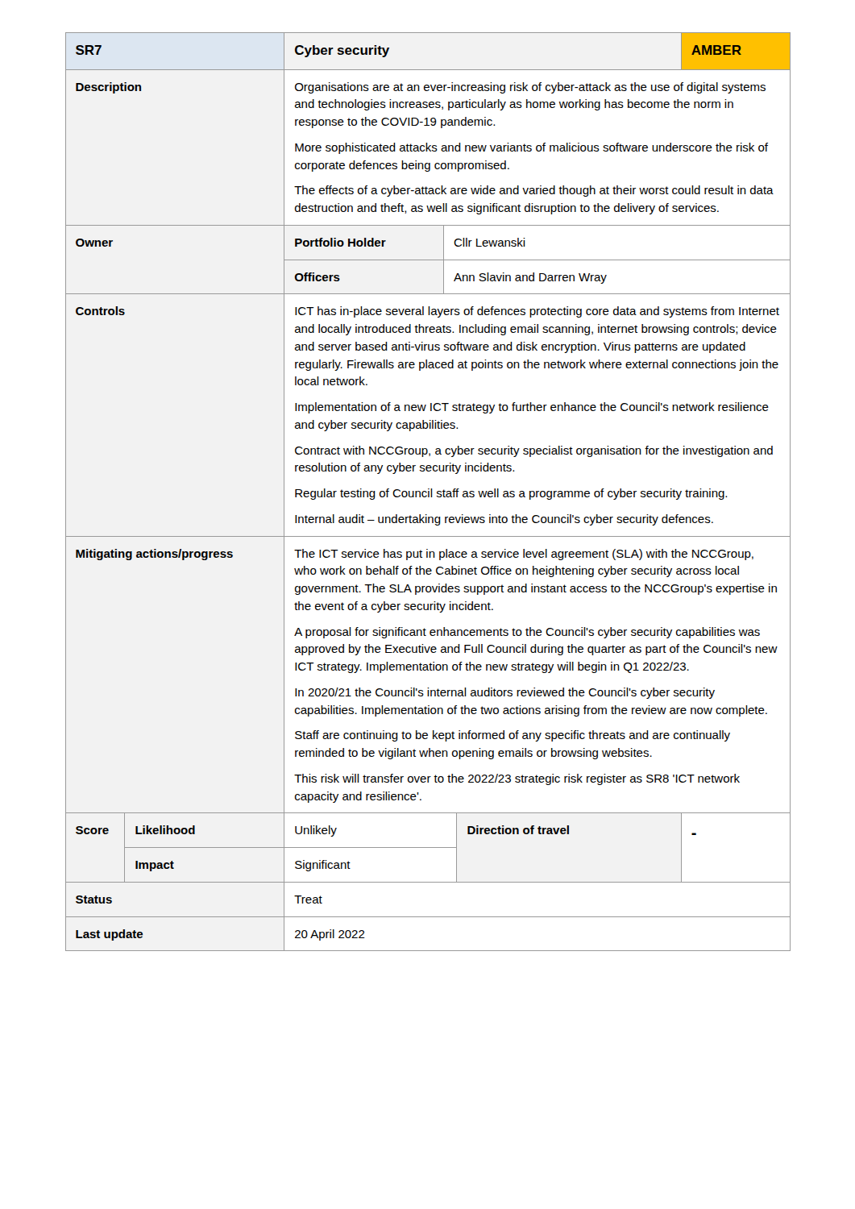| SR7 | Cyber security | AMBER |
| Description | Organisations are at an ever-increasing risk of cyber-attack as the use of digital systems and technologies increases, particularly as home working has become the norm in response to the COVID-19 pandemic. More sophisticated attacks and new variants of malicious software underscore the risk of corporate defences being compromised. The effects of a cyber-attack are wide and varied though at their worst could result in data destruction and theft, as well as significant disruption to the delivery of services. |
| Owner | Portfolio Holder | Cllr Lewanski |
| Officers | Ann Slavin and Darren Wray |
| Controls | ICT has in-place several layers of defences protecting core data and systems from Internet and locally introduced threats. Including email scanning, internet browsing controls; device and server based anti-virus software and disk encryption. Virus patterns are updated regularly. Firewalls are placed at points on the network where external connections join the local network. Implementation of a new ICT strategy to further enhance the Council's network resilience and cyber security capabilities. Contract with NCCGroup, a cyber security specialist organisation for the investigation and resolution of any cyber security incidents. Regular testing of Council staff as well as a programme of cyber security training. Internal audit – undertaking reviews into the Council's cyber security defences. |
| Mitigating actions/progress | The ICT service has put in place a service level agreement (SLA) with the NCCGroup, who work on behalf of the Cabinet Office on heightening cyber security across local government. The SLA provides support and instant access to the NCCGroup's expertise in the event of a cyber security incident. A proposal for significant enhancements to the Council's cyber security capabilities was approved by the Executive and Full Council during the quarter as part of the Council's new ICT strategy. Implementation of the new strategy will begin in Q1 2022/23. In 2020/21 the Council's internal auditors reviewed the Council's cyber security capabilities. Implementation of the two actions arising from the review are now complete. Staff are continuing to be kept informed of any specific threats and are continually reminded to be vigilant when opening emails or browsing websites. This risk will transfer over to the 2022/23 strategic risk register as SR8 'ICT network capacity and resilience'. |
| Score | Likelihood | Unlikely | Direction of travel | - |
| Impact | Significant |
| Status | Treat |
| Last update | 20 April 2022 |